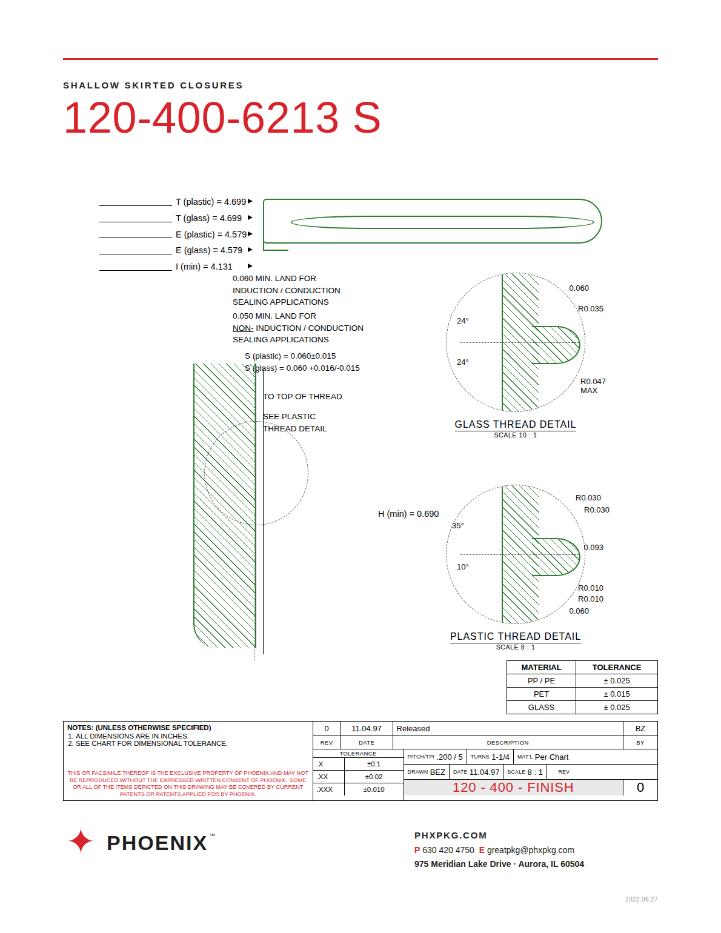SHALLOW SKIRTED CLOSURES
120-400-6213 S
T (plastic) = 4.699
T (glass) = 4.699
E (plastic) = 4.579
E (glass) = 4.579
I (min) = 4.131
0.060 MIN. LAND FOR
INDUCTION / CONDUCTION
SEALING APPLICATIONS
0.050 MIN. LAND FOR
NON- INDUCTION / CONDUCTION
SEALING APPLICATIONS
S (plastic) = 0.060±0.015
S (glass) = 0.060 +0.016/-0.015
TO TOP OF THREAD
SEE PLASTIC
THREAD DETAIL
H (min) = 0.690
0.060
R0.035
24°
24°
R0.047
MAX
GLASS THREAD DETAIL SCALE 10 : 1
R0.030
R0.030
35°
0.093
10°
R0.010
R0.010
0.060
PLASTIC THREAD DETAIL SCALE 8 : 1
| MATERIAL | TOLERANCE |
| --- | --- |
| PP / PE | ± 0.025 |
| PET | ± 0.015 |
| GLASS | ± 0.025 |
NOTES: (UNLESS OTHERWISE SPECIFIED)
ALL DIMENSIONS ARE IN INCHES.
SEE CHART FOR DIMENSIONAL TOLERANCE.
THIS OR FACSIMILE THEREOF IS THE EXCLUSIVE PROPERTY OF PHOENIX AND MAY NOT BE REPRODUCED WITHOUT THE EXPRESSED WRITTEN CONSENT OF PHOENIX. SOME OR ALL OF THE ITEMS DEPICTED ON THIS DRAWING MAY BE COVERED BY CURRENT PATENTS OR PATENTS APPLIED FOR BY PHOENIX.
0
11.04.97
Released
BZ
REV
DATE
DESCRIPTION
BY
TOLERANCE
.X±0.1
.XX±0.02
.XXX±0.010
PITCH/TPI .200 / 5
TURNS 1-1/4
MAT'L Per Chart
DRAWN BEZ
DATE 11.04.97
SCALE 8 : 1
REV
120 - 400 - FINISH
0
✦
PHOENIX™
PHXPKG.COM
P 630 420 4750 E greatpkg@phxpkg.com
975 Meridian Lake Drive · Aurora, IL 60504
2022.06.27